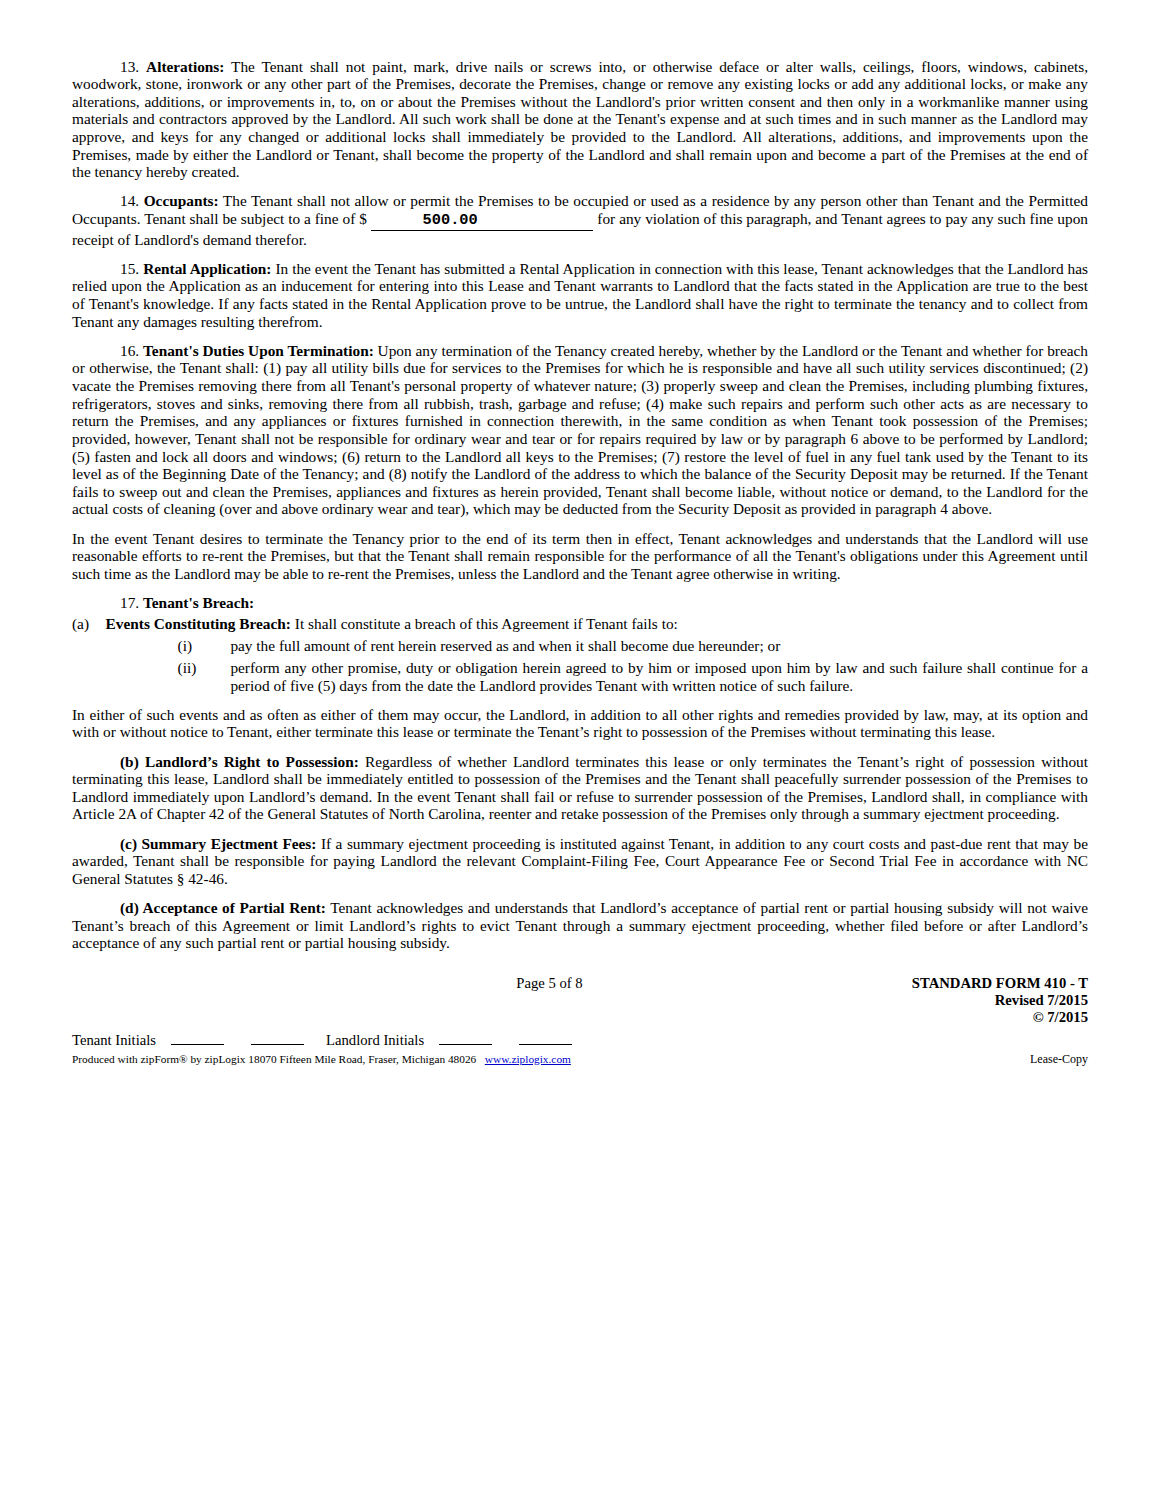13. Alterations: The Tenant shall not paint, mark, drive nails or screws into, or otherwise deface or alter walls, ceilings, floors, windows, cabinets, woodwork, stone, ironwork or any other part of the Premises, decorate the Premises, change or remove any existing locks or add any additional locks, or make any alterations, additions, or improvements in, to, on or about the Premises without the Landlord's prior written consent and then only in a workmanlike manner using materials and contractors approved by the Landlord. All such work shall be done at the Tenant's expense and at such times and in such manner as the Landlord may approve, and keys for any changed or additional locks shall immediately be provided to the Landlord. All alterations, additions, and improvements upon the Premises, made by either the Landlord or Tenant, shall become the property of the Landlord and shall remain upon and become a part of the Premises at the end of the tenancy hereby created.
14. Occupants: The Tenant shall not allow or permit the Premises to be occupied or used as a residence by any person other than Tenant and the Permitted Occupants. Tenant shall be subject to a fine of $ 500.00 for any violation of this paragraph, and Tenant agrees to pay any such fine upon receipt of Landlord's demand therefor.
15. Rental Application: In the event the Tenant has submitted a Rental Application in connection with this lease, Tenant acknowledges that the Landlord has relied upon the Application as an inducement for entering into this Lease and Tenant warrants to Landlord that the facts stated in the Application are true to the best of Tenant's knowledge. If any facts stated in the Rental Application prove to be untrue, the Landlord shall have the right to terminate the tenancy and to collect from Tenant any damages resulting therefrom.
16. Tenant's Duties Upon Termination: Upon any termination of the Tenancy created hereby, whether by the Landlord or the Tenant and whether for breach or otherwise, the Tenant shall: (1) pay all utility bills due for services to the Premises for which he is responsible and have all such utility services discontinued; (2) vacate the Premises removing there from all Tenant's personal property of whatever nature; (3) properly sweep and clean the Premises, including plumbing fixtures, refrigerators, stoves and sinks, removing there from all rubbish, trash, garbage and refuse; (4) make such repairs and perform such other acts as are necessary to return the Premises, and any appliances or fixtures furnished in connection therewith, in the same condition as when Tenant took possession of the Premises; provided, however, Tenant shall not be responsible for ordinary wear and tear or for repairs required by law or by paragraph 6 above to be performed by Landlord; (5) fasten and lock all doors and windows; (6) return to the Landlord all keys to the Premises; (7) restore the level of fuel in any fuel tank used by the Tenant to its level as of the Beginning Date of the Tenancy; and (8) notify the Landlord of the address to which the balance of the Security Deposit may be returned. If the Tenant fails to sweep out and clean the Premises, appliances and fixtures as herein provided, Tenant shall become liable, without notice or demand, to the Landlord for the actual costs of cleaning (over and above ordinary wear and tear), which may be deducted from the Security Deposit as provided in paragraph 4 above.
In the event Tenant desires to terminate the Tenancy prior to the end of its term then in effect, Tenant acknowledges and understands that the Landlord will use reasonable efforts to re-rent the Premises, but that the Tenant shall remain responsible for the performance of all the Tenant's obligations under this Agreement until such time as the Landlord may be able to re-rent the Premises, unless the Landlord and the Tenant agree otherwise in writing.
17. Tenant's Breach:
(a) Events Constituting Breach: It shall constitute a breach of this Agreement if Tenant fails to:
(i) pay the full amount of rent herein reserved as and when it shall become due hereunder; or
(ii) perform any other promise, duty or obligation herein agreed to by him or imposed upon him by law and such failure shall continue for a period of five (5) days from the date the Landlord provides Tenant with written notice of such failure.
In either of such events and as often as either of them may occur, the Landlord, in addition to all other rights and remedies provided by law, may, at its option and with or without notice to Tenant, either terminate this lease or terminate the Tenant’s right to possession of the Premises without terminating this lease.
(b) Landlord’s Right to Possession: Regardless of whether Landlord terminates this lease or only terminates the Tenant’s right of possession without terminating this lease, Landlord shall be immediately entitled to possession of the Premises and the Tenant shall peacefully surrender possession of the Premises to Landlord immediately upon Landlord’s demand. In the event Tenant shall fail or refuse to surrender possession of the Premises, Landlord shall, in compliance with Article 2A of Chapter 42 of the General Statutes of North Carolina, reenter and retake possession of the Premises only through a summary ejectment proceeding.
(c) Summary Ejectment Fees: If a summary ejectment proceeding is instituted against Tenant, in addition to any court costs and past-due rent that may be awarded, Tenant shall be responsible for paying Landlord the relevant Complaint-Filing Fee, Court Appearance Fee or Second Trial Fee in accordance with NC General Statutes § 42-46.
(d) Acceptance of Partial Rent: Tenant acknowledges and understands that Landlord’s acceptance of partial rent or partial housing subsidy will not waive Tenant’s breach of this Agreement or limit Landlord’s rights to evict Tenant through a summary ejectment proceeding, whether filed before or after Landlord’s acceptance of any such partial rent or partial housing subsidy.
Page 5 of 8
STANDARD FORM 410 - T
Revised 7/2015
© 7/2015
Tenant Initials Landlord Initials
Produced with zipForm® by zipLogix 18070 Fifteen Mile Road, Fraser, Michigan 48026 www.ziplogix.com Lease-Copy